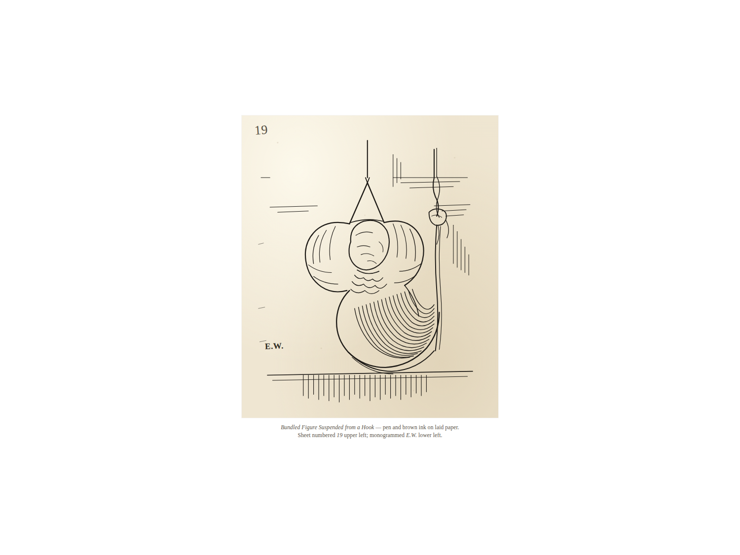19 Bundled figure suspended from a hook A loose pen-and-ink study: a rounded head emerges from heavy folded cloth slung from a triangular hanger; a long dark sweep of fabric curves down and to the right, ending near a slender vertical pole. Light hatching suggests a ground line and background. E.W.
Bundled Figure Suspended from a Hook — pen and brown ink on laid paper.
Sheet numbered 19 upper left; monogrammed E.W. lower left.